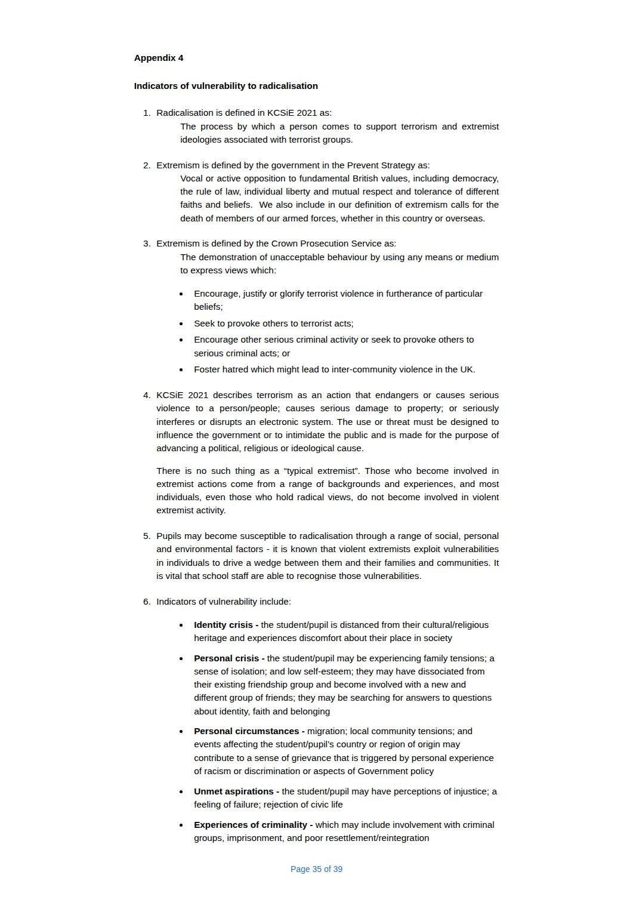Appendix 4
Indicators of vulnerability to radicalisation
Radicalisation is defined in KCSiE 2021 as:
The process by which a person comes to support terrorism and extremist ideologies associated with terrorist groups.
Extremism is defined by the government in the Prevent Strategy as:
Vocal or active opposition to fundamental British values, including democracy, the rule of law, individual liberty and mutual respect and tolerance of different faiths and beliefs. We also include in our definition of extremism calls for the death of members of our armed forces, whether in this country or overseas.
Extremism is defined by the Crown Prosecution Service as:
The demonstration of unacceptable behaviour by using any means or medium to express views which:
Encourage, justify or glorify terrorist violence in furtherance of particular beliefs;
Seek to provoke others to terrorist acts;
Encourage other serious criminal activity or seek to provoke others to serious criminal acts; or
Foster hatred which might lead to inter-community violence in the UK.
KCSiE 2021 describes terrorism as an action that endangers or causes serious violence to a person/people; causes serious damage to property; or seriously interferes or disrupts an electronic system. The use or threat must be designed to influence the government or to intimidate the public and is made for the purpose of advancing a political, religious or ideological cause.
There is no such thing as a “typical extremist”. Those who become involved in extremist actions come from a range of backgrounds and experiences, and most individuals, even those who hold radical views, do not become involved in violent extremist activity.
Pupils may become susceptible to radicalisation through a range of social, personal and environmental factors - it is known that violent extremists exploit vulnerabilities in individuals to drive a wedge between them and their families and communities. It is vital that school staff are able to recognise those vulnerabilities.
Indicators of vulnerability include:
Identity crisis - the student/pupil is distanced from their cultural/religious heritage and experiences discomfort about their place in society
Personal crisis - the student/pupil may be experiencing family tensions; a sense of isolation; and low self-esteem; they may have dissociated from their existing friendship group and become involved with a new and different group of friends; they may be searching for answers to questions about identity, faith and belonging
Personal circumstances - migration; local community tensions; and events affecting the student/pupil’s country or region of origin may contribute to a sense of grievance that is triggered by personal experience of racism or discrimination or aspects of Government policy
Unmet aspirations - the student/pupil may have perceptions of injustice; a feeling of failure; rejection of civic life
Experiences of criminality - which may include involvement with criminal groups, imprisonment, and poor resettlement/reintegration
Page 35 of 39